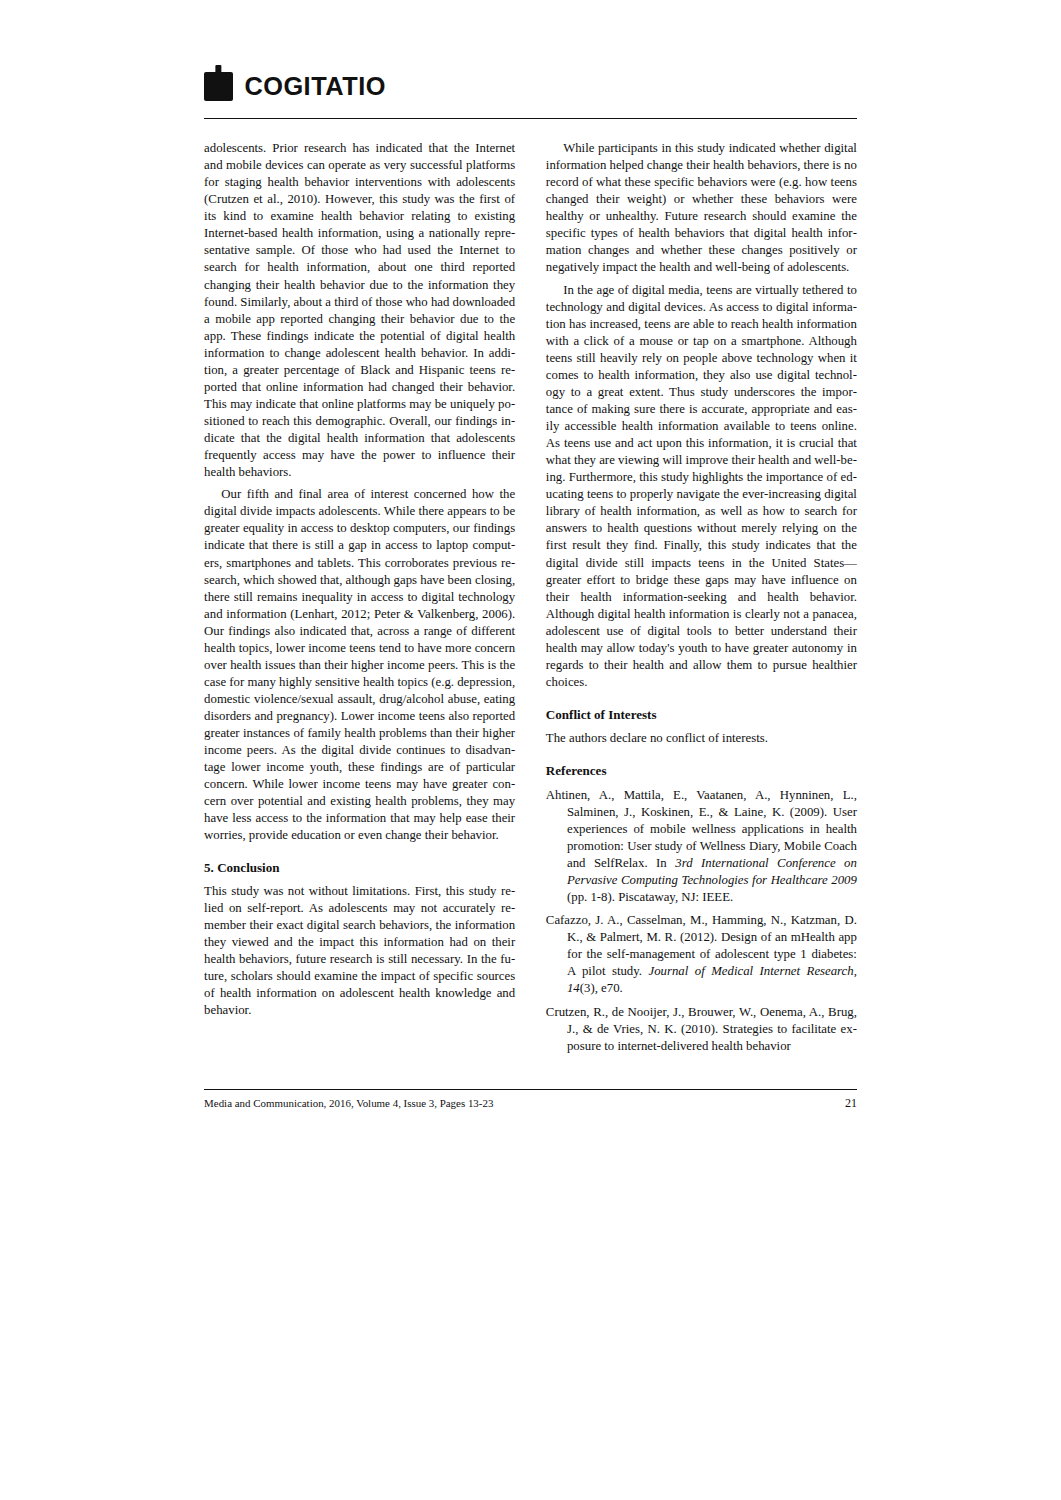COGITATIO
adolescents. Prior research has indicated that the Internet and mobile devices can operate as very successful platforms for staging health behavior interventions with adolescents (Crutzen et al., 2010). However, this study was the first of its kind to examine health behavior relating to existing Internet-based health information, using a nationally representative sample. Of those who had used the Internet to search for health information, about one third reported changing their health behavior due to the information they found. Similarly, about a third of those who had downloaded a mobile app reported changing their behavior due to the app. These findings indicate the potential of digital health information to change adolescent health behavior. In addition, a greater percentage of Black and Hispanic teens reported that online information had changed their behavior. This may indicate that online platforms may be uniquely positioned to reach this demographic. Overall, our findings indicate that the digital health information that adolescents frequently access may have the power to influence their health behaviors.
Our fifth and final area of interest concerned how the digital divide impacts adolescents. While there appears to be greater equality in access to desktop computers, our findings indicate that there is still a gap in access to laptop computers, smartphones and tablets. This corroborates previous research, which showed that, although gaps have been closing, there still remains inequality in access to digital technology and information (Lenhart, 2012; Peter & Valkenberg, 2006). Our findings also indicated that, across a range of different health topics, lower income teens tend to have more concern over health issues than their higher income peers. This is the case for many highly sensitive health topics (e.g. depression, domestic violence/sexual assault, drug/alcohol abuse, eating disorders and pregnancy). Lower income teens also reported greater instances of family health problems than their higher income peers. As the digital divide continues to disadvantage lower income youth, these findings are of particular concern. While lower income teens may have greater concern over potential and existing health problems, they may have less access to the information that may help ease their worries, provide education or even change their behavior.
5. Conclusion
This study was not without limitations. First, this study relied on self-report. As adolescents may not accurately remember their exact digital search behaviors, the information they viewed and the impact this information had on their health behaviors, future research is still necessary. In the future, scholars should examine the impact of specific sources of health information on adolescent health knowledge and behavior.
While participants in this study indicated whether digital information helped change their health behaviors, there is no record of what these specific behaviors were (e.g. how teens changed their weight) or whether these behaviors were healthy or unhealthy. Future research should examine the specific types of health behaviors that digital health information changes and whether these changes positively or negatively impact the health and well-being of adolescents.
In the age of digital media, teens are virtually tethered to technology and digital devices. As access to digital information has increased, teens are able to reach health information with a click of a mouse or tap on a smartphone. Although teens still heavily rely on people above technology when it comes to health information, they also use digital technology to a great extent. Thus study underscores the importance of making sure there is accurate, appropriate and easily accessible health information available to teens online. As teens use and act upon this information, it is crucial that what they are viewing will improve their health and well-being. Furthermore, this study highlights the importance of educating teens to properly navigate the ever-increasing digital library of health information, as well as how to search for answers to health questions without merely relying on the first result they find. Finally, this study indicates that the digital divide still impacts teens in the United States—greater effort to bridge these gaps may have influence on their health information-seeking and health behavior. Although digital health information is clearly not a panacea, adolescent use of digital tools to better understand their health may allow today's youth to have greater autonomy in regards to their health and allow them to pursue healthier choices.
Conflict of Interests
The authors declare no conflict of interests.
References
Ahtinen, A., Mattila, E., Vaatanen, A., Hynninen, L., Salminen, J., Koskinen, E., & Laine, K. (2009). User experiences of mobile wellness applications in health promotion: User study of Wellness Diary, Mobile Coach and SelfRelax. In 3rd International Conference on Pervasive Computing Technologies for Healthcare 2009 (pp. 1-8). Piscataway, NJ: IEEE.
Cafazzo, J. A., Casselman, M., Hamming, N., Katzman, D. K., & Palmert, M. R. (2012). Design of an mHealth app for the self-management of adolescent type 1 diabetes: A pilot study. Journal of Medical Internet Research, 14(3), e70.
Crutzen, R., de Nooijer, J., Brouwer, W., Oenema, A., Brug, J., & de Vries, N. K. (2010). Strategies to facilitate exposure to internet-delivered health behavior
Media and Communication, 2016, Volume 4, Issue 3, Pages 13-23
21